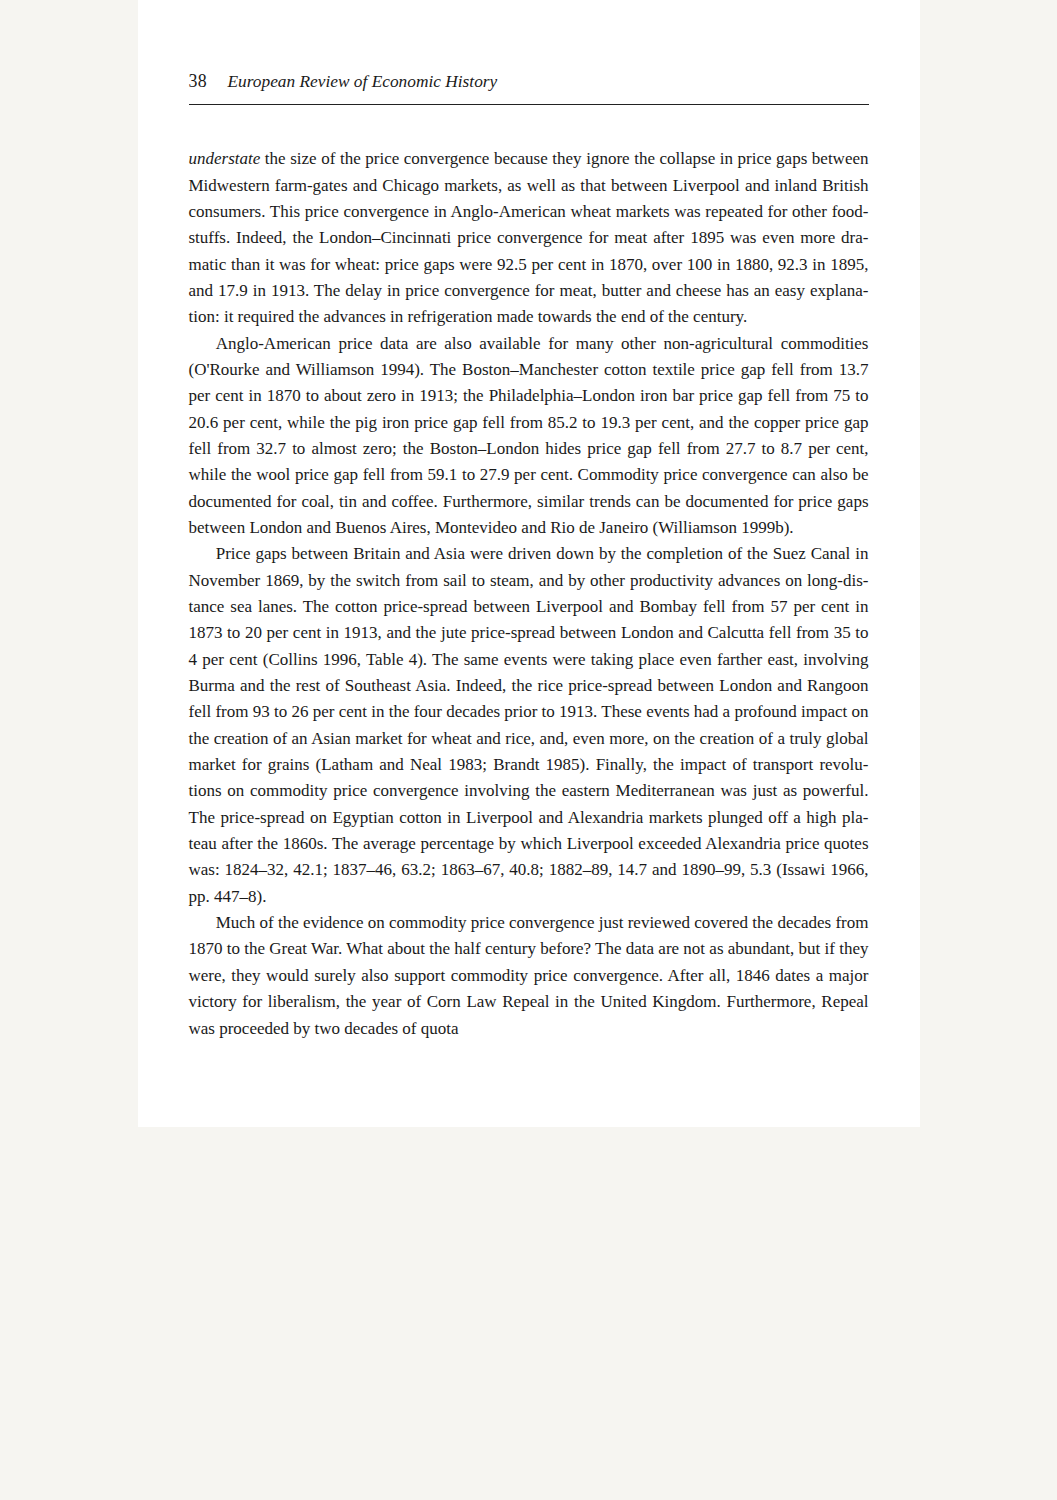38 European Review of Economic History
understate the size of the price convergence because they ignore the collapse in price gaps between Midwestern farm-gates and Chicago markets, as well as that between Liverpool and inland British consumers. This price convergence in Anglo-American wheat markets was repeated for other foodstuffs. Indeed, the London–Cincinnati price convergence for meat after 1895 was even more dramatic than it was for wheat: price gaps were 92.5 per cent in 1870, over 100 in 1880, 92.3 in 1895, and 17.9 in 1913. The delay in price convergence for meat, butter and cheese has an easy explanation: it required the advances in refrigeration made towards the end of the century.
Anglo-American price data are also available for many other non-agricultural commodities (O'Rourke and Williamson 1994). The Boston–Manchester cotton textile price gap fell from 13.7 per cent in 1870 to about zero in 1913; the Philadelphia–London iron bar price gap fell from 75 to 20.6 per cent, while the pig iron price gap fell from 85.2 to 19.3 per cent, and the copper price gap fell from 32.7 to almost zero; the Boston–London hides price gap fell from 27.7 to 8.7 per cent, while the wool price gap fell from 59.1 to 27.9 per cent. Commodity price convergence can also be documented for coal, tin and coffee. Furthermore, similar trends can be documented for price gaps between London and Buenos Aires, Montevideo and Rio de Janeiro (Williamson 1999b).
Price gaps between Britain and Asia were driven down by the completion of the Suez Canal in November 1869, by the switch from sail to steam, and by other productivity advances on long-distance sea lanes. The cotton price-spread between Liverpool and Bombay fell from 57 per cent in 1873 to 20 per cent in 1913, and the jute price-spread between London and Calcutta fell from 35 to 4 per cent (Collins 1996, Table 4). The same events were taking place even farther east, involving Burma and the rest of Southeast Asia. Indeed, the rice price-spread between London and Rangoon fell from 93 to 26 per cent in the four decades prior to 1913. These events had a profound impact on the creation of an Asian market for wheat and rice, and, even more, on the creation of a truly global market for grains (Latham and Neal 1983; Brandt 1985). Finally, the impact of transport revolutions on commodity price convergence involving the eastern Mediterranean was just as powerful. The price-spread on Egyptian cotton in Liverpool and Alexandria markets plunged off a high plateau after the 1860s. The average percentage by which Liverpool exceeded Alexandria price quotes was: 1824–32, 42.1; 1837–46, 63.2; 1863–67, 40.8; 1882–89, 14.7 and 1890–99, 5.3 (Issawi 1966, pp. 447–8).
Much of the evidence on commodity price convergence just reviewed covered the decades from 1870 to the Great War. What about the half century before? The data are not as abundant, but if they were, they would surely also support commodity price convergence. After all, 1846 dates a major victory for liberalism, the year of Corn Law Repeal in the United Kingdom. Furthermore, Repeal was proceeded by two decades of quota